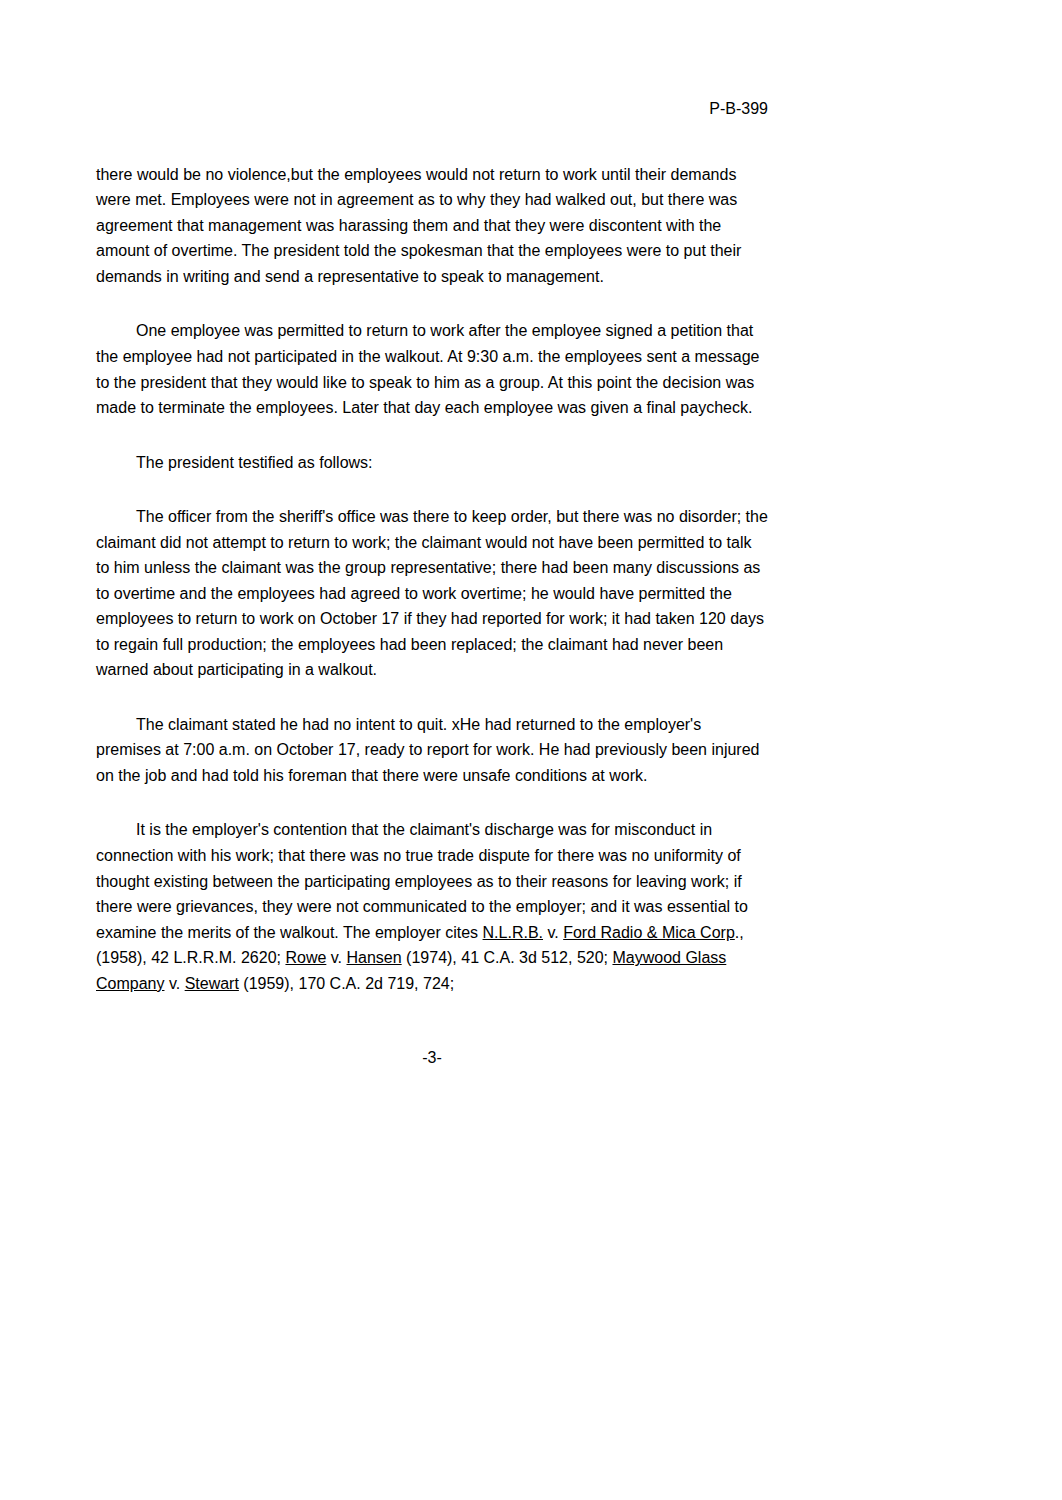P-B-399
there would be no violence,but the employees would not return to work until their demands were met. Employees were not in agreement as to why they had walked out, but there was agreement that management was harassing them and that they were discontent with the amount of overtime. The president told the spokesman that the employees were to put their demands in writing and send a representative to speak to management.
One employee was permitted to return to work after the employee signed a petition that the employee had not participated in the walkout. At 9:30 a.m. the employees sent a message to the president that they would like to speak to him as a group. At this point the decision was made to terminate the employees. Later that day each employee was given a final paycheck.
The president testified as follows:
The officer from the sheriff's office was there to keep order, but there was no disorder; the claimant did not attempt to return to work; the claimant would not have been permitted to talk to him unless the claimant was the group representative; there had been many discussions as to overtime and the employees had agreed to work overtime; he would have permitted the employees to return to work on October 17 if they had reported for work; it had taken 120 days to regain full production; the employees had been replaced; the claimant had never been warned about participating in a walkout.
The claimant stated he had no intent to quit. xHe had returned to the employer's premises at 7:00 a.m. on October 17, ready to report for work. He had previously been injured on the job and had told his foreman that there were unsafe conditions at work.
It is the employer's contention that the claimant's discharge was for misconduct in connection with his work; that there was no true trade dispute for there was no uniformity of thought existing between the participating employees as to their reasons for leaving work; if there were grievances, they were not communicated to the employer; and it was essential to examine the merits of the walkout. The employer cites N.L.R.B. v. Ford Radio & Mica Corp., (1958), 42 L.R.R.M. 2620; Rowe v. Hansen (1974), 41 C.A. 3d 512, 520; Maywood Glass Company v. Stewart (1959), 170 C.A. 2d 719, 724;
-3-